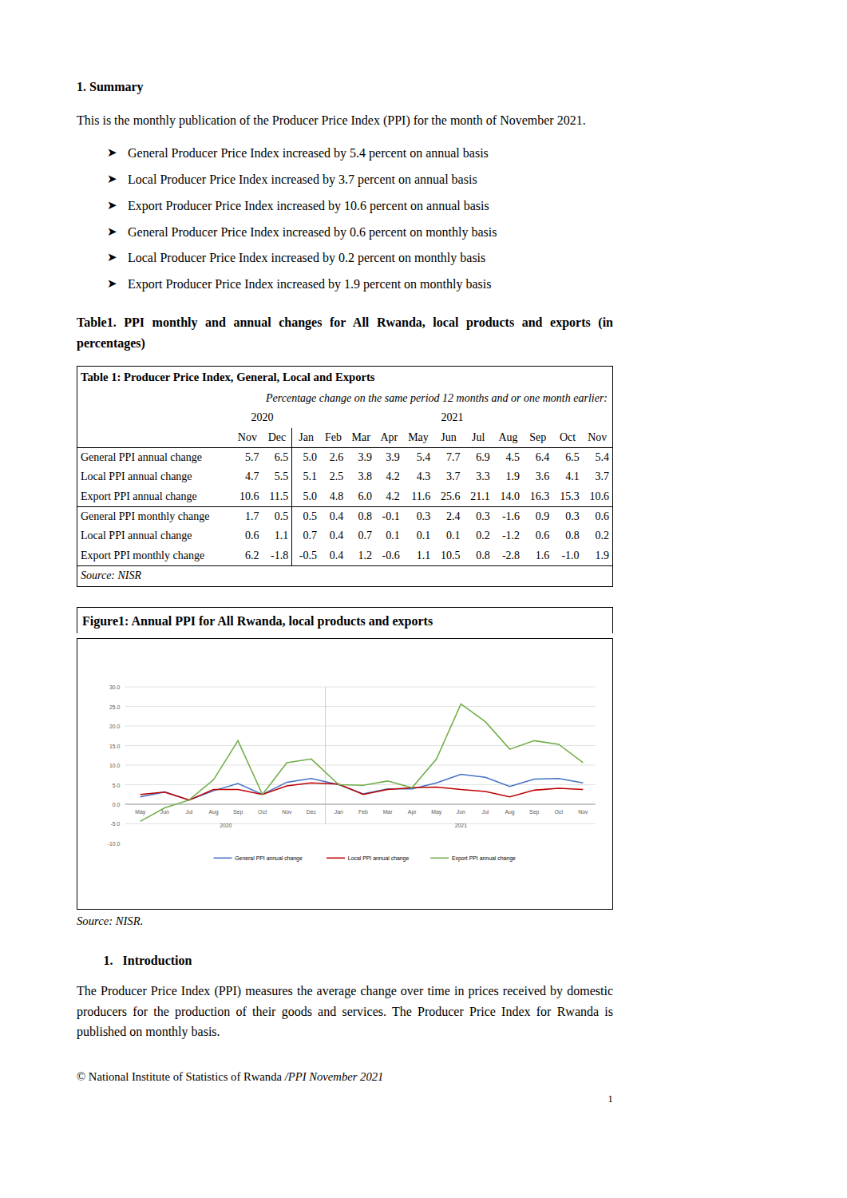1. Summary
This is the monthly publication of the Producer Price Index (PPI) for the month of November 2021.
General Producer Price Index increased by 5.4 percent on annual basis
Local Producer Price Index increased by 3.7 percent on annual basis
Export Producer Price Index increased by 10.6 percent on annual basis
General Producer Price Index increased by 0.6 percent on monthly basis
Local Producer Price Index increased by 0.2 percent on monthly basis
Export Producer Price Index increased by 1.9 percent on monthly basis
Table1. PPI monthly and annual changes for All Rwanda, local products and exports (in percentages)
| Table 1: Producer Price Index, General, Local and Exports |
| Percentage change on the same period 12 months and or one month earlier: |
| | 2020 | 2021 |
| | Nov | Dec | Jan | Feb | Mar | Apr | May | Jun | Jul | Aug | Sep | Oct | Nov |
| General PPI annual change | 5.7 | 6.5 | 5.0 | 2.6 | 3.9 | 3.9 | 5.4 | 7.7 | 6.9 | 4.5 | 6.4 | 6.5 | 5.4 |
| Local PPI annual change | 4.7 | 5.5 | 5.1 | 2.5 | 3.8 | 4.2 | 4.3 | 3.7 | 3.3 | 1.9 | 3.6 | 4.1 | 3.7 |
| Export PPI annual change | 10.6 | 11.5 | 5.0 | 4.8 | 6.0 | 4.2 | 11.6 | 25.6 | 21.1 | 14.0 | 16.3 | 15.3 | 10.6 |
| General PPI monthly change | 1.7 | 0.5 | 0.5 | 0.4 | 0.8 | -0.1 | 0.3 | 2.4 | 0.3 | -1.6 | 0.9 | 0.3 | 0.6 |
| Local PPI annual change | 0.6 | 1.1 | 0.7 | 0.4 | 0.7 | 0.1 | 0.1 | 0.1 | 0.2 | -1.2 | 0.6 | 0.8 | 0.2 |
| Export PPI monthly change | 6.2 | -1.8 | -0.5 | 0.4 | 1.2 | -0.6 | 1.1 | 10.5 | 0.8 | -2.8 | 1.6 | -1.0 | 1.9 |
| Source: NISR |
Figure1: Annual PPI for All Rwanda, local products and exports
30.0 25.0 20.0 15.0 10.0 5.0 0.0 -5.0 -10.0 May Jun Jul Aug Sep Oct Nov Dec Jan Feb Mar Apr May Jun Jul Aug Sep Oct Nov 2020 2021 General PPI annual change Local PPI annual change Export PPI annual change
Source: NISR.
1. Introduction
The Producer Price Index (PPI) measures the average change over time in prices received by domestic producers for the production of their goods and services. The Producer Price Index for Rwanda is published on monthly basis.
© National Institute of Statistics of Rwanda /PPI November 2021
1